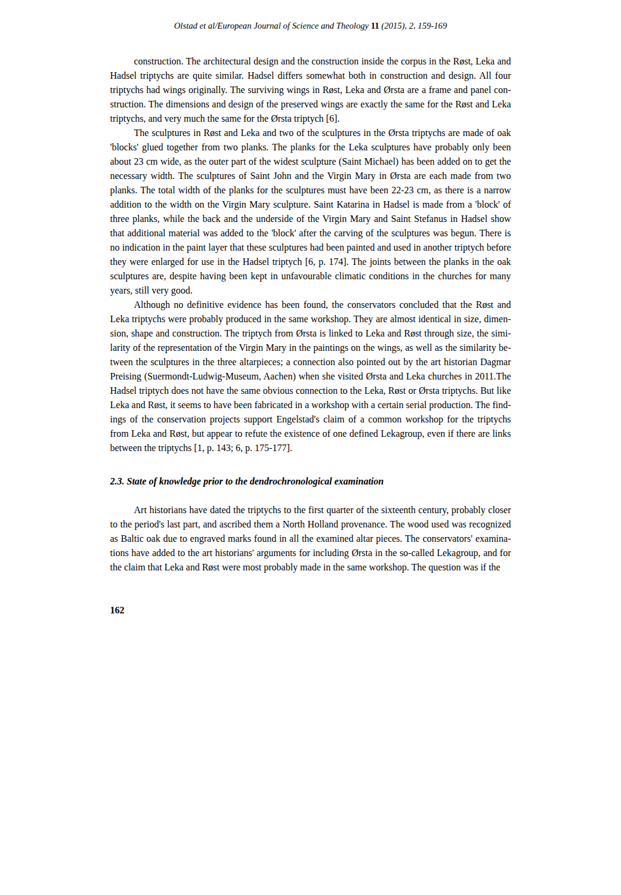Olstad et al/European Journal of Science and Theology 11 (2015), 2, 159-169
construction. The architectural design and the construction inside the corpus in the Røst, Leka and Hadsel triptychs are quite similar. Hadsel differs somewhat both in construction and design. All four triptychs had wings originally. The surviving wings in Røst, Leka and Ørsta are a frame and panel construction. The dimensions and design of the preserved wings are exactly the same for the Røst and Leka triptychs, and very much the same for the Ørsta triptych [6].
The sculptures in Røst and Leka and two of the sculptures in the Ørsta triptychs are made of oak 'blocks' glued together from two planks. The planks for the Leka sculptures have probably only been about 23 cm wide, as the outer part of the widest sculpture (Saint Michael) has been added on to get the necessary width. The sculptures of Saint John and the Virgin Mary in Ørsta are each made from two planks. The total width of the planks for the sculptures must have been 22-23 cm, as there is a narrow addition to the width on the Virgin Mary sculpture. Saint Katarina in Hadsel is made from a 'block' of three planks, while the back and the underside of the Virgin Mary and Saint Stefanus in Hadsel show that additional material was added to the 'block' after the carving of the sculptures was begun. There is no indication in the paint layer that these sculptures had been painted and used in another triptych before they were enlarged for use in the Hadsel triptych [6, p. 174]. The joints between the planks in the oak sculptures are, despite having been kept in unfavourable climatic conditions in the churches for many years, still very good.
Although no definitive evidence has been found, the conservators concluded that the Røst and Leka triptychs were probably produced in the same workshop. They are almost identical in size, dimension, shape and construction. The triptych from Ørsta is linked to Leka and Røst through size, the similarity of the representation of the Virgin Mary in the paintings on the wings, as well as the similarity between the sculptures in the three altarpieces; a connection also pointed out by the art historian Dagmar Preising (Suermondt-Ludwig-Museum, Aachen) when she visited Ørsta and Leka churches in 2011.The Hadsel triptych does not have the same obvious connection to the Leka, Røst or Ørsta triptychs. But like Leka and Røst, it seems to have been fabricated in a workshop with a certain serial production. The findings of the conservation projects support Engelstad's claim of a common workshop for the triptychs from Leka and Røst, but appear to refute the existence of one defined Lekagroup, even if there are links between the triptychs [1, p. 143; 6, p. 175-177].
2.3. State of knowledge prior to the dendrochronological examination
Art historians have dated the triptychs to the first quarter of the sixteenth century, probably closer to the period's last part, and ascribed them a North Holland provenance. The wood used was recognized as Baltic oak due to engraved marks found in all the examined altar pieces. The conservators' examinations have added to the art historians' arguments for including Ørsta in the so-called Lekagroup, and for the claim that Leka and Røst were most probably made in the same workshop. The question was if the
162